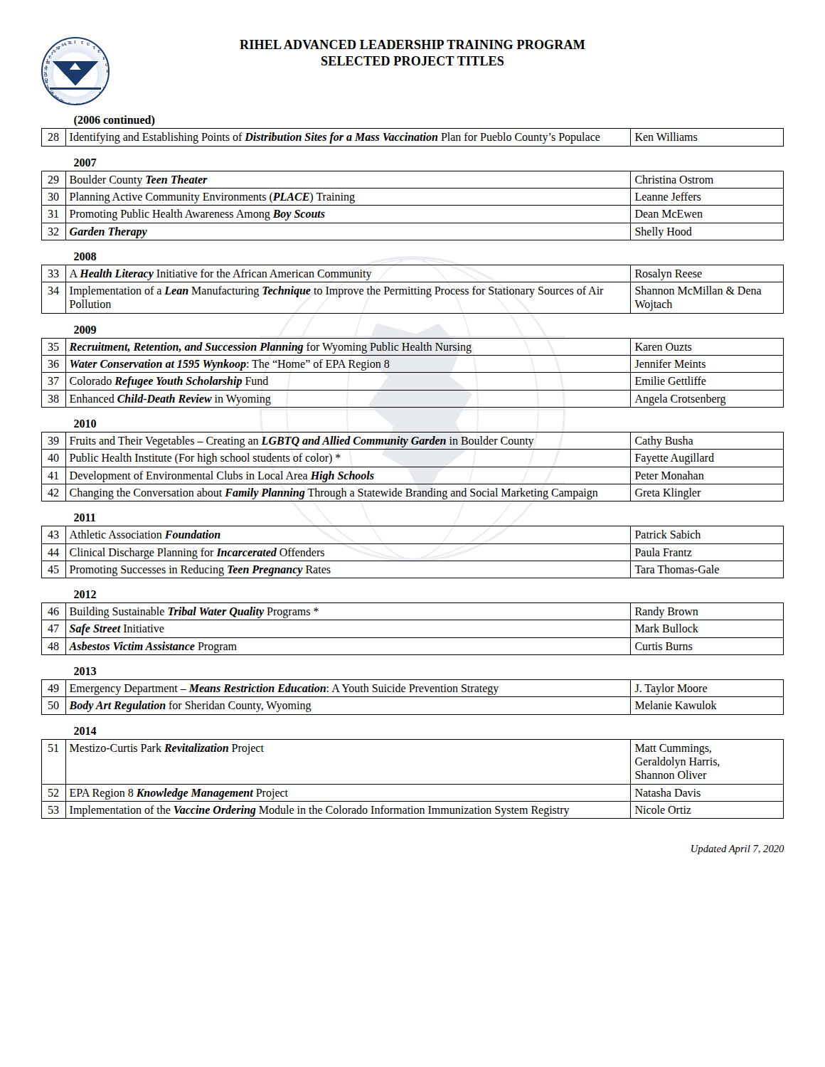R E G I O N A L I N S T I T U T E F O R H E A L T H & E N V I R O N M E N T A L
RIHEL ADVANCED LEADERSHIP TRAINING PROGRAM
SELECTED PROJECT TITLES
(2006 continued)
| 28 | Identifying and Establishing Points of Distribution Sites for a Mass Vaccination Plan for Pueblo County’s Populace | Ken Williams |
2007
| 29 | Boulder County Teen Theater | Christina Ostrom |
| 30 | Planning Active Community Environments ( PLACE ) Training | Leanne Jeffers |
| 31 | Promoting Public Health Awareness Among Boy Scouts | Dean McEwen |
| 32 | Garden Therapy | Shelly Hood |
2008
| 33 | A Health Literacy Initiative for the African American Community | Rosalyn Reese |
| 34 | Implementation of a Lean Manufacturing Technique to Improve the Permitting Process for Stationary Sources of Air Pollution | Shannon McMillan & Dena Wojtach |
2009
| 35 | Recruitment, Retention, and Succession Planning for Wyoming Public Health Nursing | Karen Ouzts |
| 36 | Water Conservation at 1595 Wynkoop : The “Home” of EPA Region 8 | Jennifer Meints |
| 37 | Colorado Refugee Youth Scholarship Fund | Emilie Gettliffe |
| 38 | Enhanced Child-Death Review in Wyoming | Angela Crotsenberg |
2010
| 39 | Fruits and Their Vegetables – Creating an LGBTQ and Allied Community Garden in Boulder County | Cathy Busha |
| 40 | Public Health Institute (For high school students of color) * | Fayette Augillard |
| 41 | Development of Environmental Clubs in Local Area High Schools | Peter Monahan |
| 42 | Changing the Conversation about Family Planning Through a Statewide Branding and Social Marketing Campaign | Greta Klingler |
2011
| 43 | Athletic Association Foundation | Patrick Sabich |
| 44 | Clinical Discharge Planning for Incarcerated Offenders | Paula Frantz |
| 45 | Promoting Successes in Reducing Teen Pregnancy Rates | Tara Thomas-Gale |
2012
| 46 | Building Sustainable Tribal Water Quality Programs * | Randy Brown |
| 47 | Safe Street Initiative | Mark Bullock |
| 48 | Asbestos Victim Assistance Program | Curtis Burns |
2013
| 49 | Emergency Department – Means Restriction Education : A Youth Suicide Prevention Strategy | J. Taylor Moore |
| 50 | Body Art Regulation for Sheridan County, Wyoming | Melanie Kawulok |
2014
| 51 | Mestizo-Curtis Park Revitalization Project | Matt Cummings, Geraldolyn Harris, Shannon Oliver |
| 52 | EPA Region 8 Knowledge Management Project | Natasha Davis |
| 53 | Implementation of the Vaccine Ordering Module in the Colorado Information Immunization System Registry | Nicole Ortiz |
Updated April 7, 2020